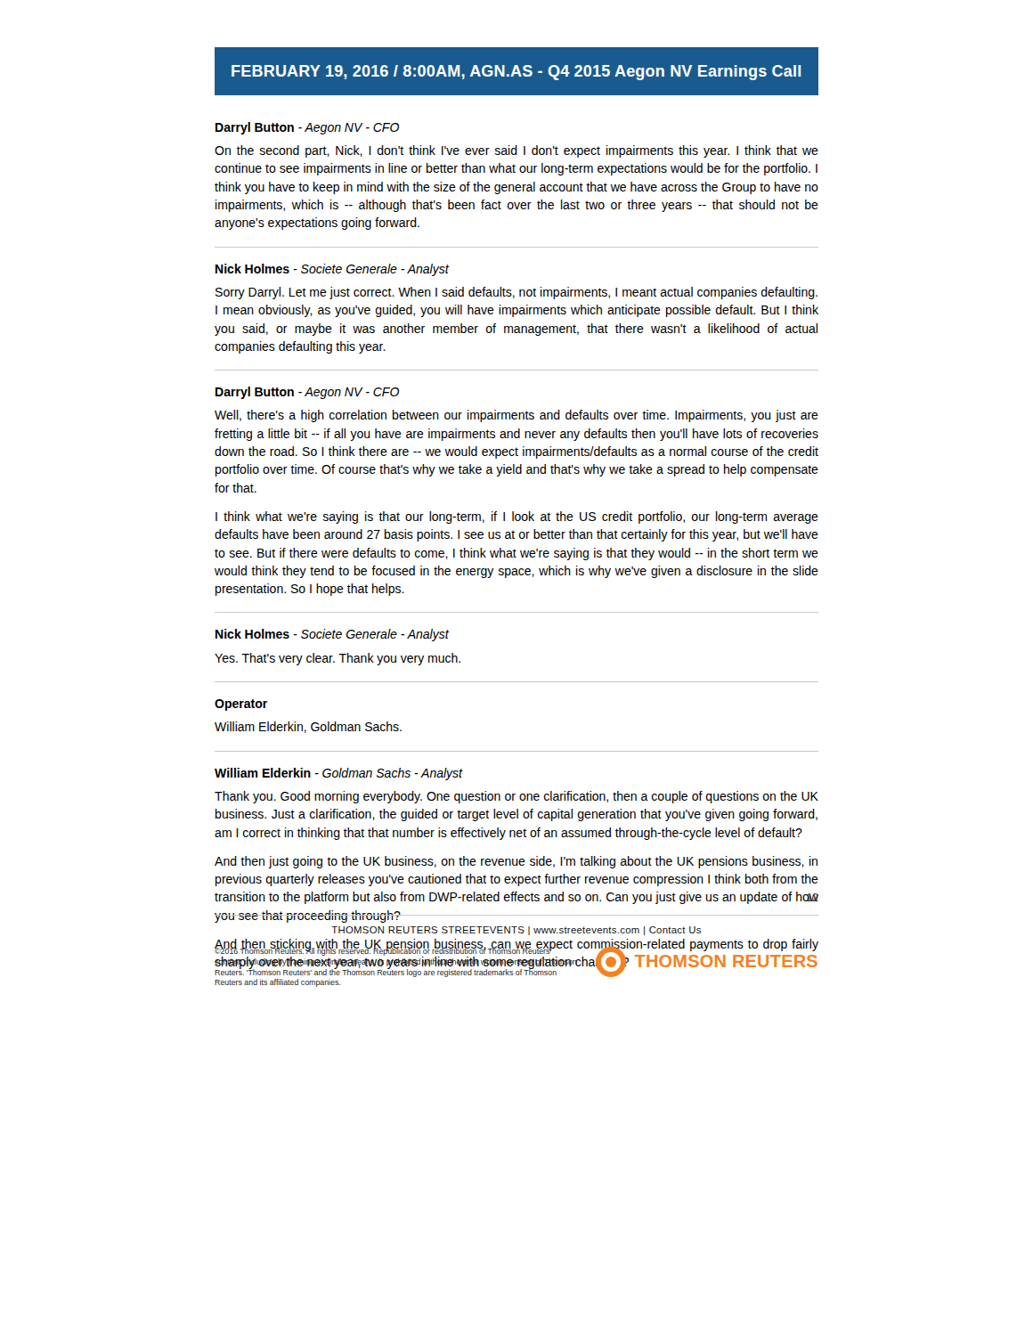FEBRUARY 19, 2016 / 8:00AM, AGN.AS - Q4 2015 Aegon NV Earnings Call
Darryl Button - Aegon NV - CFO
On the second part, Nick, I don't think I've ever said I don't expect impairments this year. I think that we continue to see impairments in line or better than what our long-term expectations would be for the portfolio. I think you have to keep in mind with the size of the general account that we have across the Group to have no impairments, which is -- although that's been fact over the last two or three years -- that should not be anyone's expectations going forward.
Nick Holmes - Societe Generale - Analyst
Sorry Darryl. Let me just correct. When I said defaults, not impairments, I meant actual companies defaulting. I mean obviously, as you've guided, you will have impairments which anticipate possible default. But I think you said, or maybe it was another member of management, that there wasn't a likelihood of actual companies defaulting this year.
Darryl Button - Aegon NV - CFO
Well, there's a high correlation between our impairments and defaults over time. Impairments, you just are fretting a little bit -- if all you have are impairments and never any defaults then you'll have lots of recoveries down the road. So I think there are -- we would expect impairments/defaults as a normal course of the credit portfolio over time. Of course that's why we take a yield and that's why we take a spread to help compensate for that.
I think what we're saying is that our long-term, if I look at the US credit portfolio, our long-term average defaults have been around 27 basis points. I see us at or better than that certainly for this year, but we'll have to see. But if there were defaults to come, I think what we're saying is that they would -- in the short term we would think they tend to be focused in the energy space, which is why we've given a disclosure in the slide presentation. So I hope that helps.
Nick Holmes - Societe Generale - Analyst
Yes. That's very clear. Thank you very much.
Operator
William Elderkin, Goldman Sachs.
William Elderkin - Goldman Sachs - Analyst
Thank you. Good morning everybody. One question or one clarification, then a couple of questions on the UK business. Just a clarification, the guided or target level of capital generation that you've given going forward, am I correct in thinking that that number is effectively net of an assumed through-the-cycle level of default?
And then just going to the UK business, on the revenue side, I'm talking about the UK pensions business, in previous quarterly releases you've cautioned that to expect further revenue compression I think both from the transition to the platform but also from DWP-related effects and so on. Can you just give us an update of how you see that proceeding through?
And then sticking with the UK pension business, can we expect commission-related payments to drop fairly sharply over the next year, two years in line with some regulation changes?
12
THOMSON REUTERS STREETEVENTS | www.streetevents.com | Contact Us
©2016 Thomson Reuters. All rights reserved. Republication or redistribution of Thomson Reuters content, including by framing or similar means, is prohibited without the prior written consent of Thomson Reuters. 'Thomson Reuters' and the Thomson Reuters logo are registered trademarks of Thomson Reuters and its affiliated companies.
THOMSON REUTERS